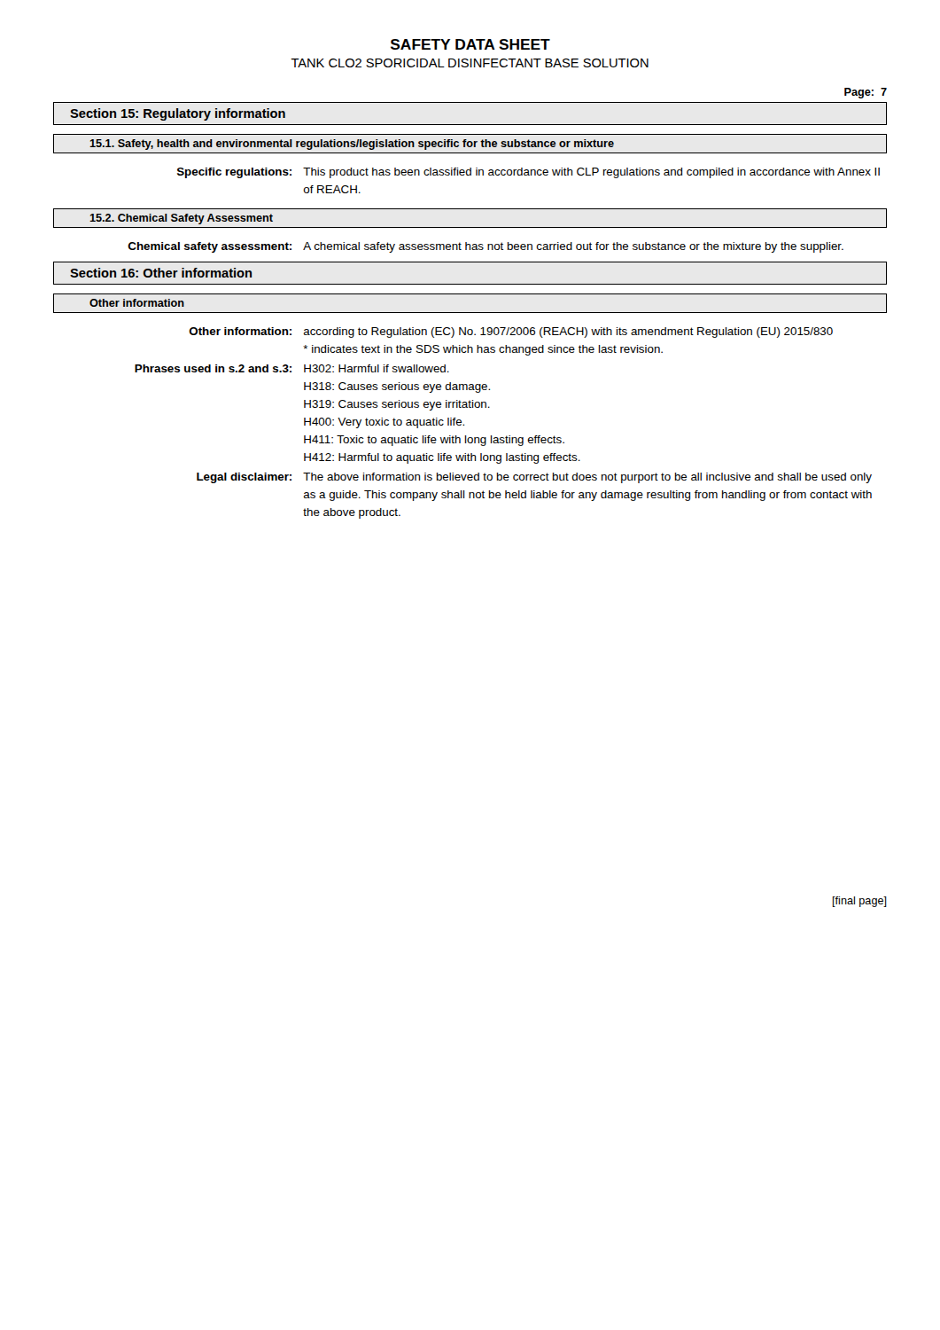SAFETY DATA SHEET
TANK CLO2 SPORICIDAL DISINFECTANT BASE SOLUTION
Page: 7
Section 15: Regulatory information
15.1. Safety, health and environmental regulations/legislation specific for the substance or mixture
| Specific regulations: | This product has been classified in accordance with CLP regulations and compiled in accordance with Annex II of REACH. |
15.2. Chemical Safety Assessment
| Chemical safety assessment: | A chemical safety assessment has not been carried out for the substance or the mixture by the supplier. |
Section 16: Other information
Other information
| Other information: | according to Regulation (EC) No. 1907/2006 (REACH) with its amendment Regulation (EU) 2015/830 * indicates text in the SDS which has changed since the last revision. |
| Phrases used in s.2 and s.3: | H302: Harmful if swallowed. H318: Causes serious eye damage. H319: Causes serious eye irritation. H400: Very toxic to aquatic life. H411: Toxic to aquatic life with long lasting effects. H412: Harmful to aquatic life with long lasting effects. |
| Legal disclaimer: | The above information is believed to be correct but does not purport to be all inclusive and shall be used only as a guide. This company shall not be held liable for any damage resulting from handling or from contact with the above product. |
[final page]